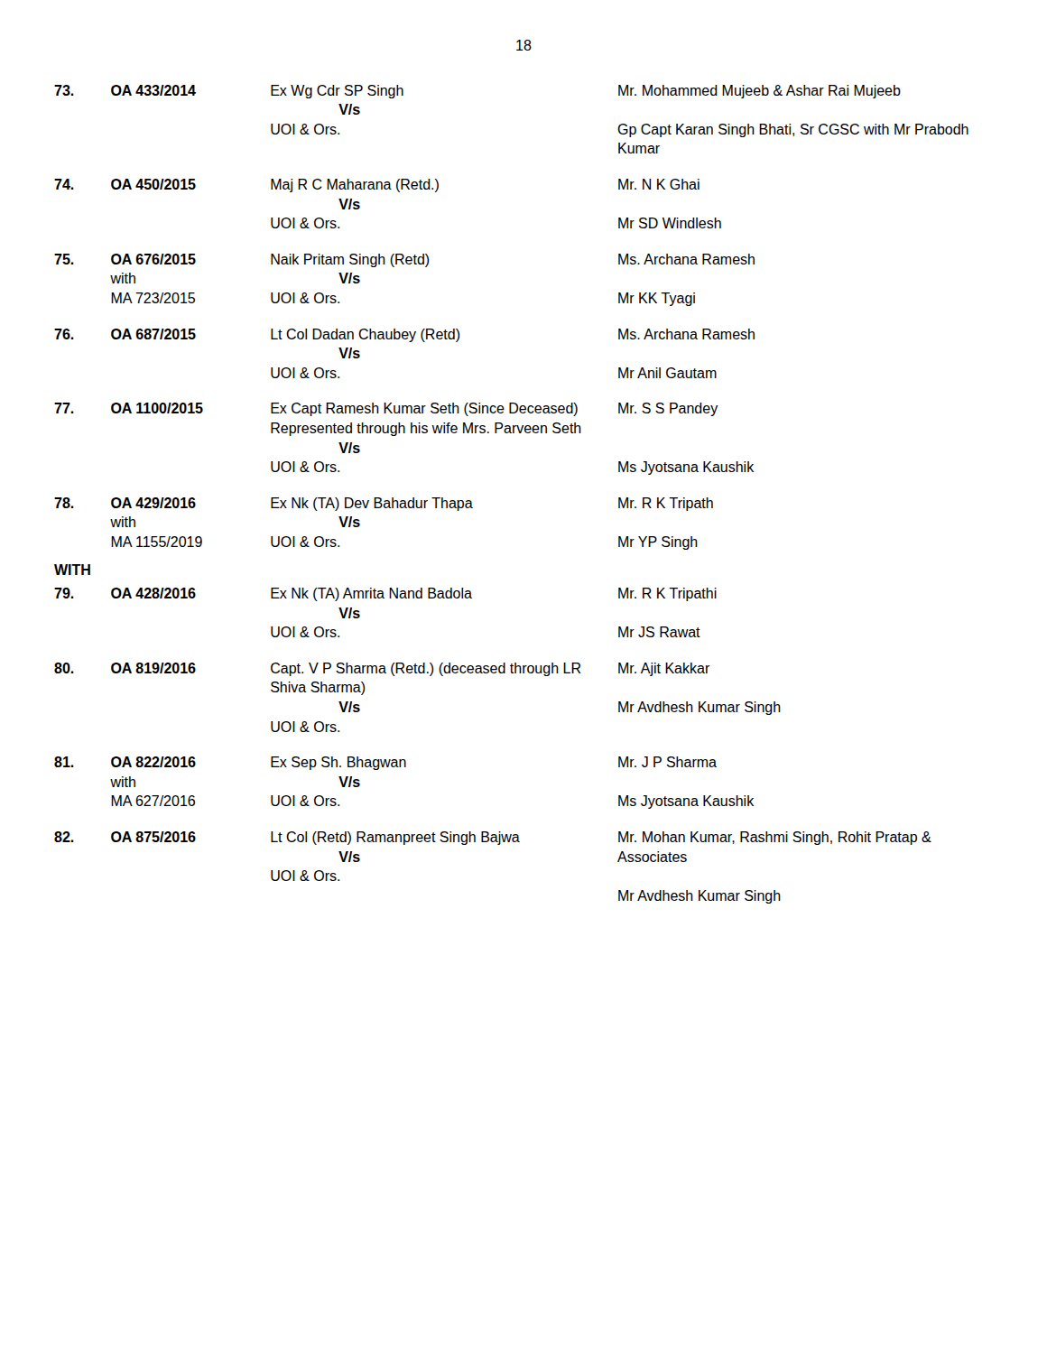18
| 73. | OA 433/2014 | Ex Wg Cdr SP Singh V/s UOI & Ors. | Mr. Mohammed Mujeeb & Ashar Rai Mujeeb Gp Capt Karan Singh Bhati, Sr CGSC with Mr Prabodh Kumar |
| 74. | OA 450/2015 | Maj R C Maharana (Retd.) V/s UOI & Ors. | Mr. N K Ghai Mr SD Windlesh |
| 75. | OA 676/2015 with MA 723/2015 | Naik Pritam Singh (Retd) V/s UOI & Ors. | Ms. Archana Ramesh Mr KK Tyagi |
| 76. | OA 687/2015 | Lt Col Dadan Chaubey (Retd) V/s UOI & Ors. | Ms. Archana Ramesh Mr Anil Gautam |
| 77. | OA 1100/2015 | Ex Capt Ramesh Kumar Seth (Since Deceased) Represented through his wife Mrs. Parveen Seth V/s UOI & Ors. | Mr. S S Pandey Ms Jyotsana Kaushik |
| 78. | OA 429/2016 with MA 1155/2019 | Ex Nk (TA) Dev Bahadur Thapa V/s UOI & Ors. | Mr. R K Tripath Mr YP Singh |
| WITH |
| 79. | OA 428/2016 | Ex Nk (TA) Amrita Nand Badola V/s UOI & Ors. | Mr. R K Tripathi Mr JS Rawat |
| 80. | OA 819/2016 | Capt. V P Sharma (Retd.) (deceased through LR Shiva Sharma) V/s UOI & Ors. | Mr. Ajit Kakkar Mr Avdhesh Kumar Singh |
| 81. | OA 822/2016 with MA 627/2016 | Ex Sep Sh. Bhagwan V/s UOI & Ors. | Mr. J P Sharma Ms Jyotsana Kaushik |
| 82. | OA 875/2016 | Lt Col (Retd) Ramanpreet Singh Bajwa V/s UOI & Ors. | Mr. Mohan Kumar, Rashmi Singh, Rohit Pratap & Associates Mr Avdhesh Kumar Singh |